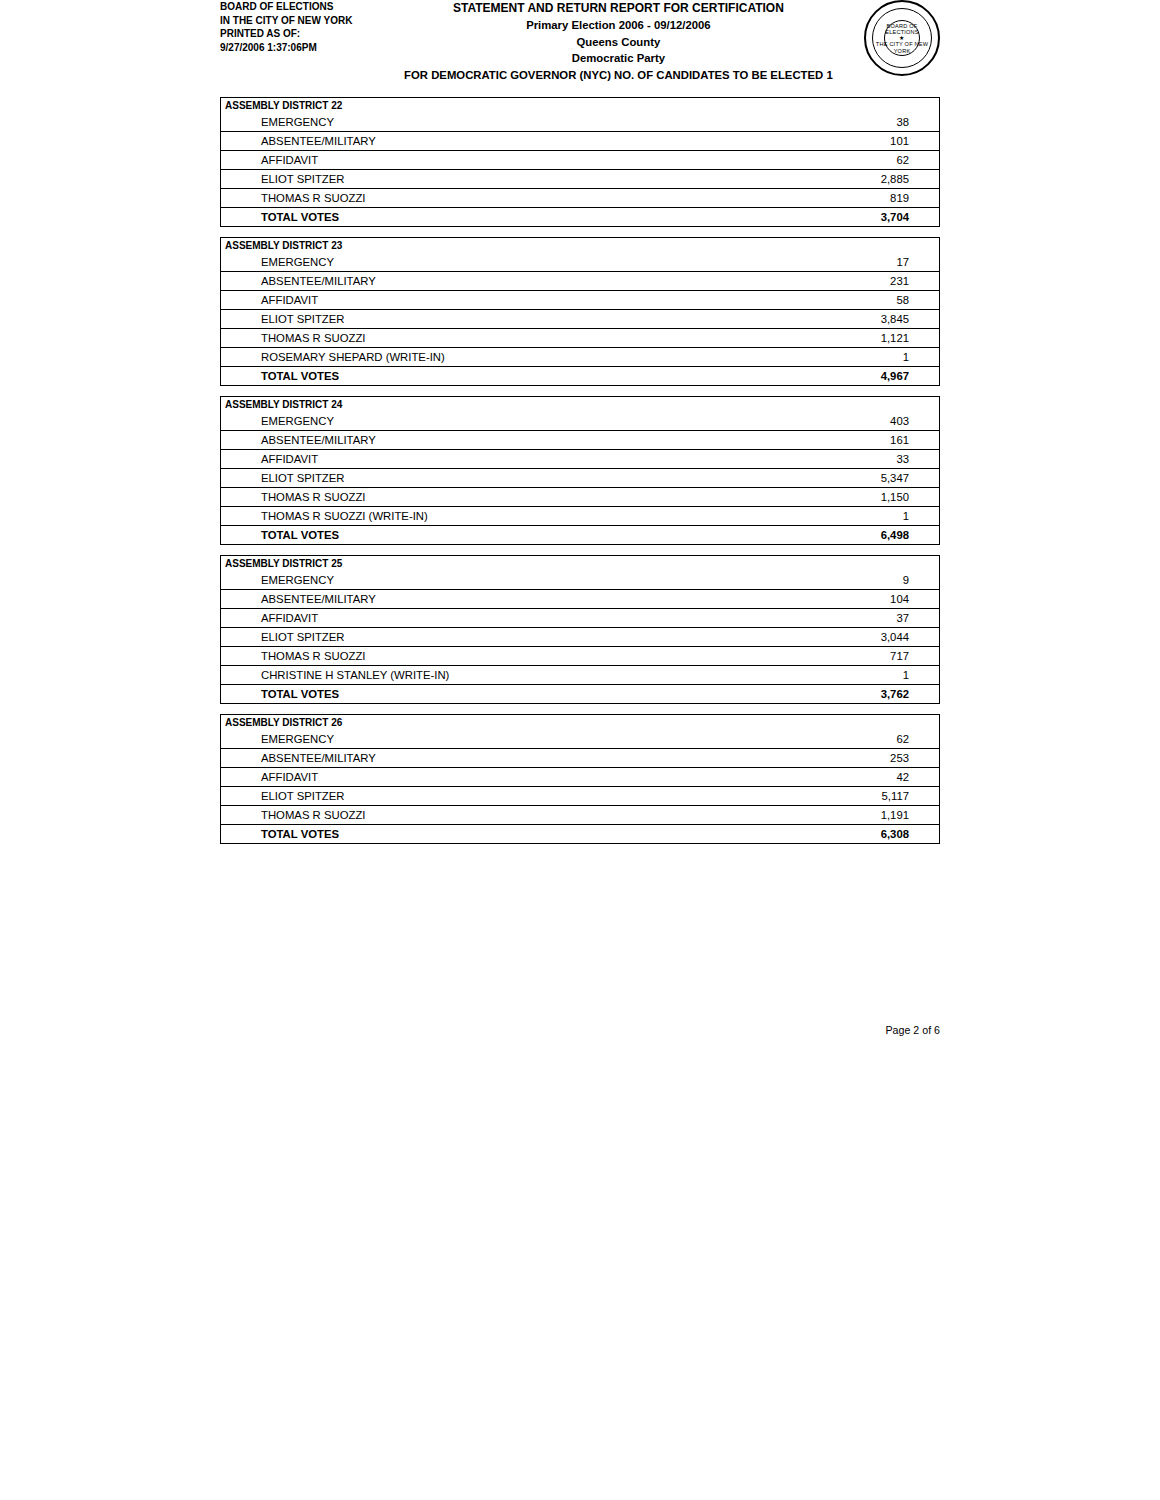BOARD OF ELECTIONS
IN THE CITY OF NEW YORK
PRINTED AS OF:
9/27/2006 1:37:06PM
STATEMENT AND RETURN REPORT FOR CERTIFICATION
Primary Election 2006 - 09/12/2006
Queens County
Democratic Party
FOR DEMOCRATIC GOVERNOR (NYC) NO. OF CANDIDATES TO BE ELECTED 1
BOARD OF ELECTIONS
★
THE CITY OF NEW YORK
ASSEMBLY DISTRICT 22
| EMERGENCY | 38 |
| ABSENTEE/MILITARY | 101 |
| AFFIDAVIT | 62 |
| ELIOT SPITZER | 2,885 |
| THOMAS R SUOZZI | 819 |
| TOTAL VOTES | 3,704 |
ASSEMBLY DISTRICT 23
| EMERGENCY | 17 |
| ABSENTEE/MILITARY | 231 |
| AFFIDAVIT | 58 |
| ELIOT SPITZER | 3,845 |
| THOMAS R SUOZZI | 1,121 |
| ROSEMARY SHEPARD (WRITE-IN) | 1 |
| TOTAL VOTES | 4,967 |
ASSEMBLY DISTRICT 24
| EMERGENCY | 403 |
| ABSENTEE/MILITARY | 161 |
| AFFIDAVIT | 33 |
| ELIOT SPITZER | 5,347 |
| THOMAS R SUOZZI | 1,150 |
| THOMAS R SUOZZI (WRITE-IN) | 1 |
| TOTAL VOTES | 6,498 |
ASSEMBLY DISTRICT 25
| EMERGENCY | 9 |
| ABSENTEE/MILITARY | 104 |
| AFFIDAVIT | 37 |
| ELIOT SPITZER | 3,044 |
| THOMAS R SUOZZI | 717 |
| CHRISTINE H STANLEY (WRITE-IN) | 1 |
| TOTAL VOTES | 3,762 |
ASSEMBLY DISTRICT 26
| EMERGENCY | 62 |
| ABSENTEE/MILITARY | 253 |
| AFFIDAVIT | 42 |
| ELIOT SPITZER | 5,117 |
| THOMAS R SUOZZI | 1,191 |
| TOTAL VOTES | 6,308 |
Page 2 of 6